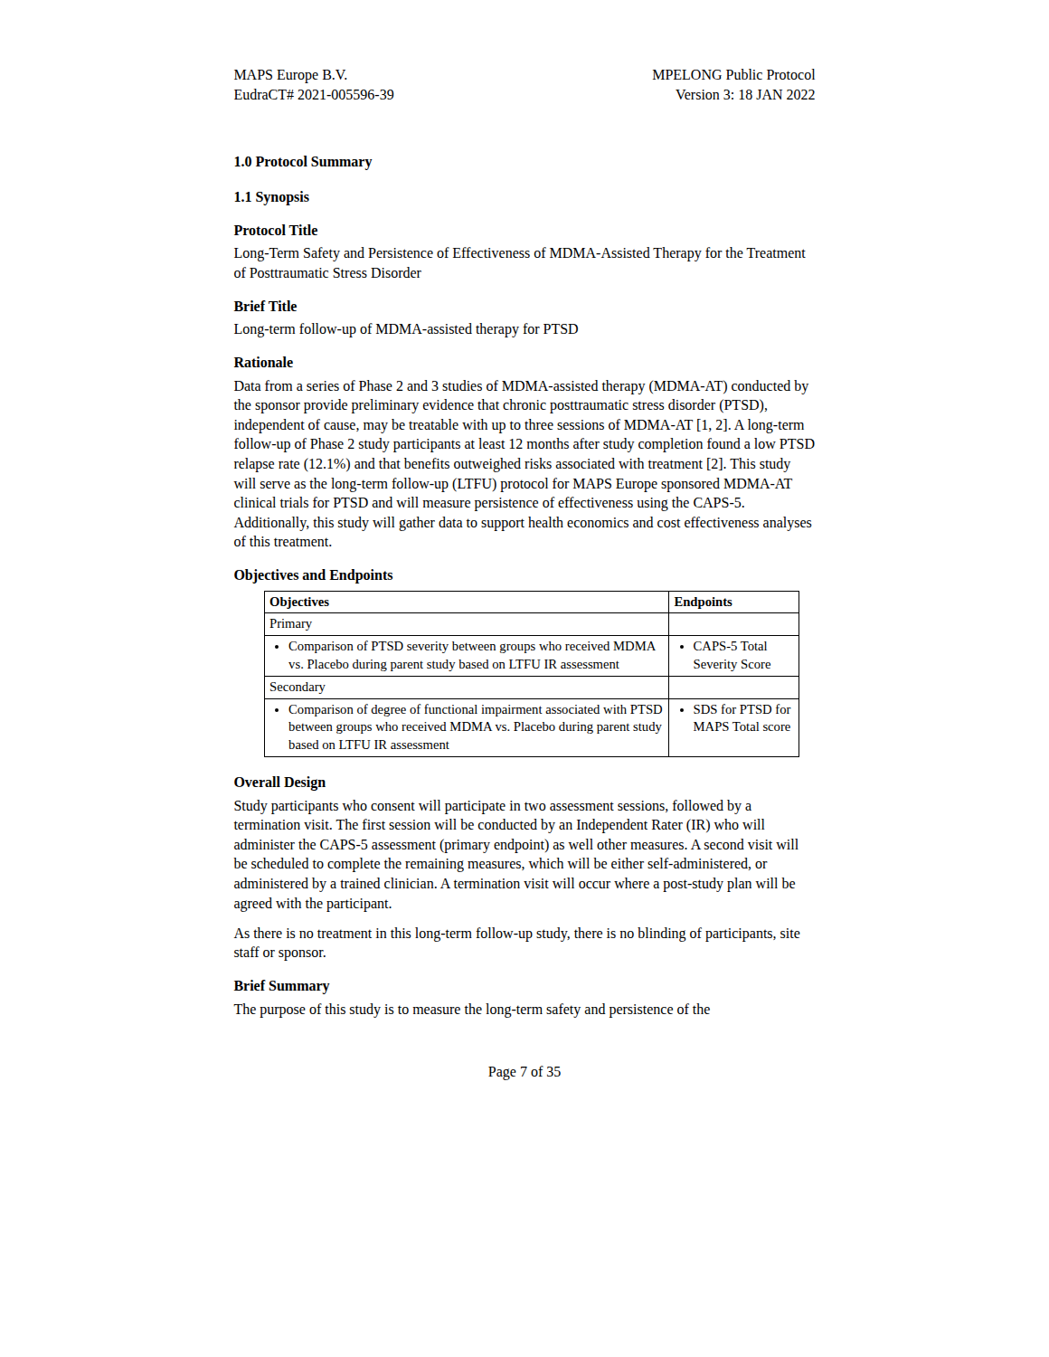| MAPS Europe B.V. | MPELONG Public Protocol |
| EudraCT# 2021-005596-39 | Version 3: 18 JAN 2022 |
1.0 Protocol Summary
1.1 Synopsis
Protocol Title
Long-Term Safety and Persistence of Effectiveness of MDMA-Assisted Therapy for the Treatment of Posttraumatic Stress Disorder
Brief Title
Long-term follow-up of MDMA-assisted therapy for PTSD
Rationale
Data from a series of Phase 2 and 3 studies of MDMA-assisted therapy (MDMA-AT) conducted by the sponsor provide preliminary evidence that chronic posttraumatic stress disorder (PTSD), independent of cause, may be treatable with up to three sessions of MDMA-AT [1, 2]. A long-term follow-up of Phase 2 study participants at least 12 months after study completion found a low PTSD relapse rate (12.1%) and that benefits outweighed risks associated with treatment [2]. This study will serve as the long-term follow-up (LTFU) protocol for MAPS Europe sponsored MDMA-AT clinical trials for PTSD and will measure persistence of effectiveness using the CAPS-5. Additionally, this study will gather data to support health economics and cost effectiveness analyses of this treatment.
Objectives and Endpoints
| Objectives | Endpoints |
| --- | --- |
| Primary | |
| Comparison of PTSD severity between groups who received MDMA vs. Placebo during parent study based on LTFU IR assessment | CAPS-5 Total Severity Score |
| Secondary | |
| Comparison of degree of functional impairment associated with PTSD between groups who received MDMA vs. Placebo during parent study based on LTFU IR assessment | SDS for PTSD for MAPS Total score |
Overall Design
Study participants who consent will participate in two assessment sessions, followed by a termination visit. The first session will be conducted by an Independent Rater (IR) who will administer the CAPS-5 assessment (primary endpoint) as well other measures. A second visit will be scheduled to complete the remaining measures, which will be either self-administered, or administered by a trained clinician. A termination visit will occur where a post-study plan will be agreed with the participant.
As there is no treatment in this long-term follow-up study, there is no blinding of participants, site staff or sponsor.
Brief Summary
The purpose of this study is to measure the long-term safety and persistence of the
Page 7 of 35